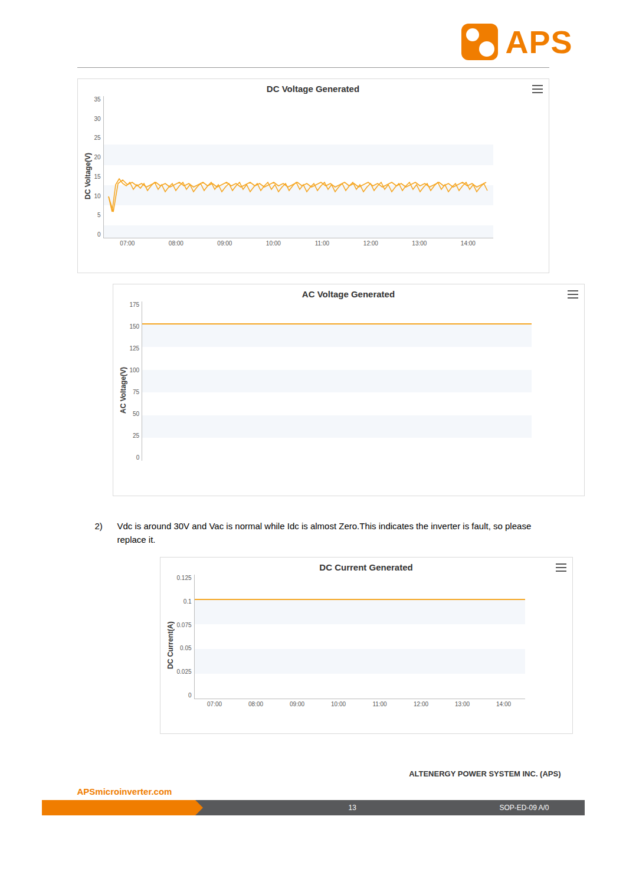APS
DC Voltage Generated
DC Voltage(V)
35302520151050
07:0008:0009:0010:0011:0012:0013:0014:00
AC Voltage Generated
AC Voltage(V)
1751501251007550250
2) Vdc is around 30V and Vac is normal while Idc is almost Zero.This indicates the inverter is fault, so please replace it.
DC Current Generated
DC Current(A)
0.1250.10.0750.050.0250
07:0008:0009:0010:0011:0012:0013:0014:00
ALTENERGY POWER SYSTEM INC. (APS)
APSmicroinverter.com
13 SOP-ED-09 A/0